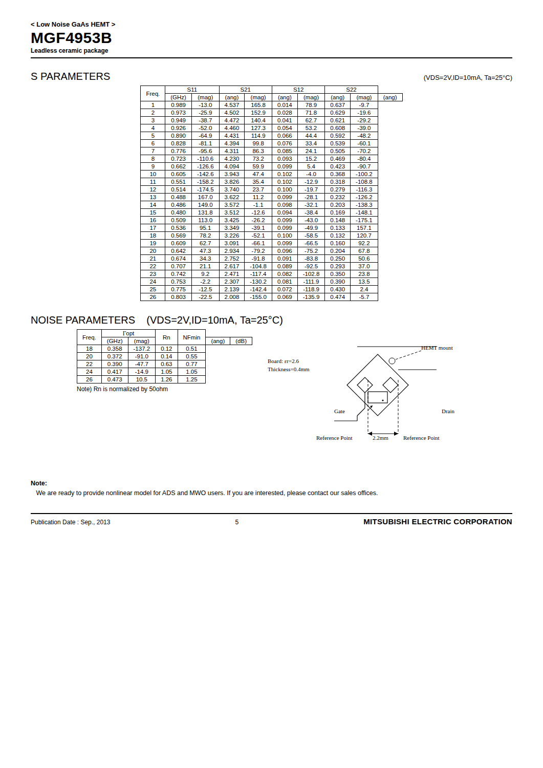< Low Noise GaAs HEMT >
MGF4953B
Leadless ceramic package
S PARAMETERS
(VDS=2V,ID=10mA, Ta=25°C)
| Freq. | S11 | S21 | S12 | S22 |
| --- | --- | --- | --- | --- |
| (GHz) | (mag) | (ang) | (mag) | (ang) | (mag) | (ang) | (mag) | (ang) |
| 1 | 0.989 | -13.0 | 4.537 | 165.8 | 0.014 | 78.9 | 0.637 | -9.7 |
| 2 | 0.973 | -25.9 | 4.502 | 152.9 | 0.028 | 71.8 | 0.629 | -19.6 |
| 3 | 0.949 | -38.7 | 4.472 | 140.4 | 0.041 | 62.7 | 0.621 | -29.2 |
| 4 | 0.926 | -52.0 | 4.460 | 127.3 | 0.054 | 53.2 | 0.608 | -39.0 |
| 5 | 0.890 | -64.9 | 4.431 | 114.9 | 0.066 | 44.4 | 0.592 | -48.2 |
| 6 | 0.828 | -81.1 | 4.394 | 99.8 | 0.076 | 33.4 | 0.539 | -60.1 |
| 7 | 0.776 | -95.6 | 4.311 | 86.3 | 0.085 | 24.1 | 0.505 | -70.2 |
| 8 | 0.723 | -110.6 | 4.230 | 73.2 | 0.093 | 15.2 | 0.469 | -80.4 |
| 9 | 0.662 | -126.6 | 4.094 | 59.9 | 0.099 | 5.4 | 0.423 | -90.7 |
| 10 | 0.605 | -142.6 | 3.943 | 47.4 | 0.102 | -4.0 | 0.368 | -100.2 |
| 11 | 0.551 | -158.2 | 3.826 | 35.4 | 0.102 | -12.9 | 0.318 | -108.8 |
| 12 | 0.514 | -174.5 | 3.740 | 23.7 | 0.100 | -19.7 | 0.279 | -116.3 |
| 13 | 0.488 | 167.0 | 3.622 | 11.2 | 0.099 | -28.1 | 0.232 | -126.2 |
| 14 | 0.486 | 149.0 | 3.572 | -1.1 | 0.098 | -32.1 | 0.203 | -138.3 |
| 15 | 0.480 | 131.8 | 3.512 | -12.6 | 0.094 | -38.4 | 0.169 | -148.1 |
| 16 | 0.509 | 113.0 | 3.425 | -26.2 | 0.099 | -43.0 | 0.148 | -175.1 |
| 17 | 0.536 | 95.1 | 3.349 | -39.1 | 0.099 | -49.9 | 0.133 | 157.1 |
| 18 | 0.569 | 78.2 | 3.226 | -52.1 | 0.100 | -58.5 | 0.132 | 120.7 |
| 19 | 0.609 | 62.7 | 3.091 | -66.1 | 0.099 | -66.5 | 0.160 | 92.2 |
| 20 | 0.642 | 47.3 | 2.934 | -79.2 | 0.096 | -75.2 | 0.204 | 67.8 |
| 21 | 0.674 | 34.3 | 2.752 | -91.8 | 0.091 | -83.8 | 0.250 | 50.6 |
| 22 | 0.707 | 21.1 | 2.617 | -104.8 | 0.089 | -92.5 | 0.293 | 37.0 |
| 23 | 0.742 | 9.2 | 2.471 | -117.4 | 0.082 | -102.8 | 0.350 | 23.8 |
| 24 | 0.753 | -2.2 | 2.307 | -130.2 | 0.081 | -111.9 | 0.390 | 13.5 |
| 25 | 0.775 | -12.5 | 2.139 | -142.4 | 0.072 | -118.9 | 0.430 | 2.4 |
| 26 | 0.803 | -22.5 | 2.008 | -155.0 | 0.069 | -135.9 | 0.474 | -5.7 |
NOISE PARAMETERS (VDS=2V,ID=10mA, Ta=25°C)
| Freq. | Γ opt | Rn | NFmin |
| --- | --- | --- | --- |
| (GHz) | (mag) | (ang) | (dB) |
| 18 | 0.358 | -137.2 | 0.12 | 0.51 |
| 20 | 0.372 | -91.0 | 0.14 | 0.55 |
| 22 | 0.390 | -47.7 | 0.63 | 0.77 |
| 24 | 0.417 | -14.9 | 1.05 | 1.05 |
| 26 | 0.473 | 10.5 | 1.26 | 1.25 |
Note) Rn is normalized by 50ohm
HEMT mount Board: εr=2.6 Thickness=0.4mm Gate Drain Reference Point 2.2mm Reference Point
Note:
We are ready to provide nonlinear model for ADS and MWO users. If you are interested, please contact our sales offices.
Publication Date : Sep., 2013
5
MITSUBISHI ELECTRIC CORPORATION